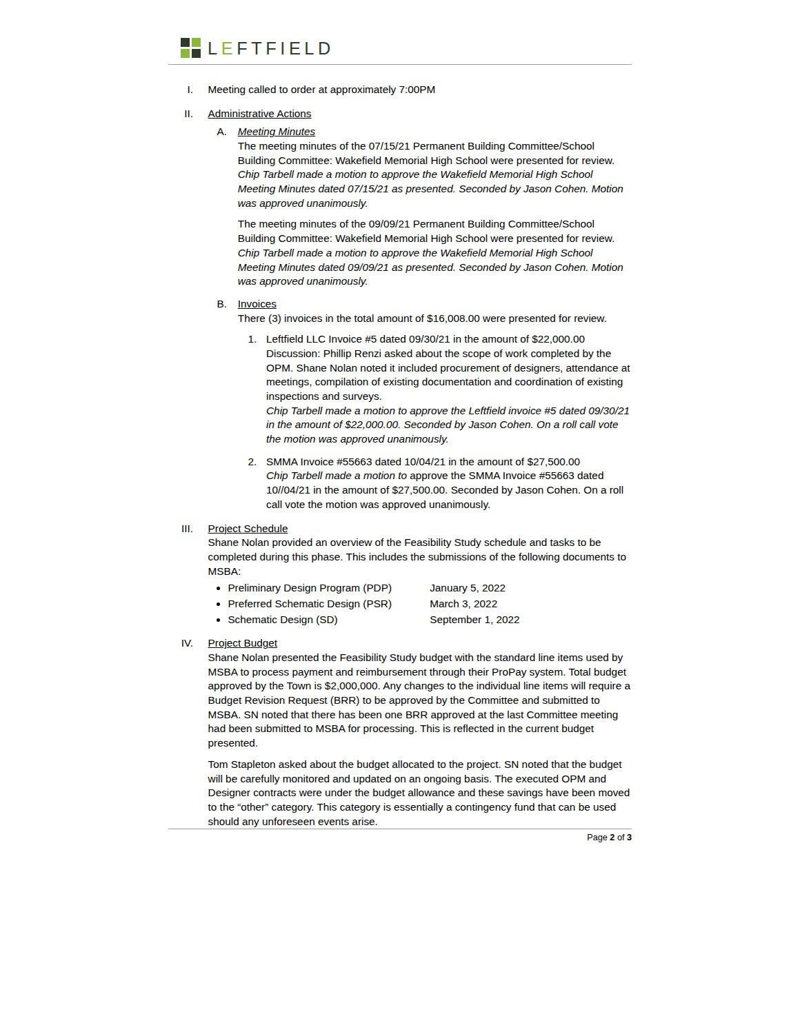LEFTFIELD
Meeting called to order at approximately 7:00PM
Administrative Actions
Meeting Minutes
The meeting minutes of the 07/15/21 Permanent Building Committee/School Building Committee: Wakefield Memorial High School were presented for review.
Chip Tarbell made a motion to approve the Wakefield Memorial High School Meeting Minutes dated 07/15/21 as presented. Seconded by Jason Cohen. Motion was approved unanimously.
The meeting minutes of the 09/09/21 Permanent Building Committee/School Building Committee: Wakefield Memorial High School were presented for review.
Chip Tarbell made a motion to approve the Wakefield Memorial High School Meeting Minutes dated 09/09/21 as presented. Seconded by Jason Cohen. Motion was approved unanimously.
Invoices
There (3) invoices in the total amount of $16,008.00 were presented for review.
Leftfield LLC Invoice #5 dated 09/30/21 in the amount of $22,000.00
Discussion: Phillip Renzi asked about the scope of work completed by the OPM. Shane Nolan noted it included procurement of designers, attendance at meetings, compilation of existing documentation and coordination of existing inspections and surveys.
Chip Tarbell made a motion to approve the Leftfield invoice #5 dated 09/30/21 in the amount of $22,000.00. Seconded by Jason Cohen. On a roll call vote the motion was approved unanimously.
SMMA Invoice #55663 dated 10/04/21 in the amount of $27,500.00
Chip Tarbell made a motion to approve the SMMA Invoice #55663 dated 10//04/21 in the amount of $27,500.00. Seconded by Jason Cohen. On a roll call vote the motion was approved unanimously.
Project Schedule
Shane Nolan provided an overview of the Feasibility Study schedule and tasks to be completed during this phase. This includes the submissions of the following documents to MSBA:
Preliminary Design Program (PDP) January 5, 2022
Preferred Schematic Design (PSR) March 3, 2022
Schematic Design (SD) September 1, 2022
Project Budget
Shane Nolan presented the Feasibility Study budget with the standard line items used by MSBA to process payment and reimbursement through their ProPay system. Total budget approved by the Town is $2,000,000. Any changes to the individual line items will require a Budget Revision Request (BRR) to be approved by the Committee and submitted to MSBA. SN noted that there has been one BRR approved at the last Committee meeting had been submitted to MSBA for processing. This is reflected in the current budget presented.
Tom Stapleton asked about the budget allocated to the project. SN noted that the budget will be carefully monitored and updated on an ongoing basis. The executed OPM and Designer contracts were under the budget allowance and these savings have been moved to the “other” category. This category is essentially a contingency fund that can be used should any unforeseen events arise.
Page 2 of 3